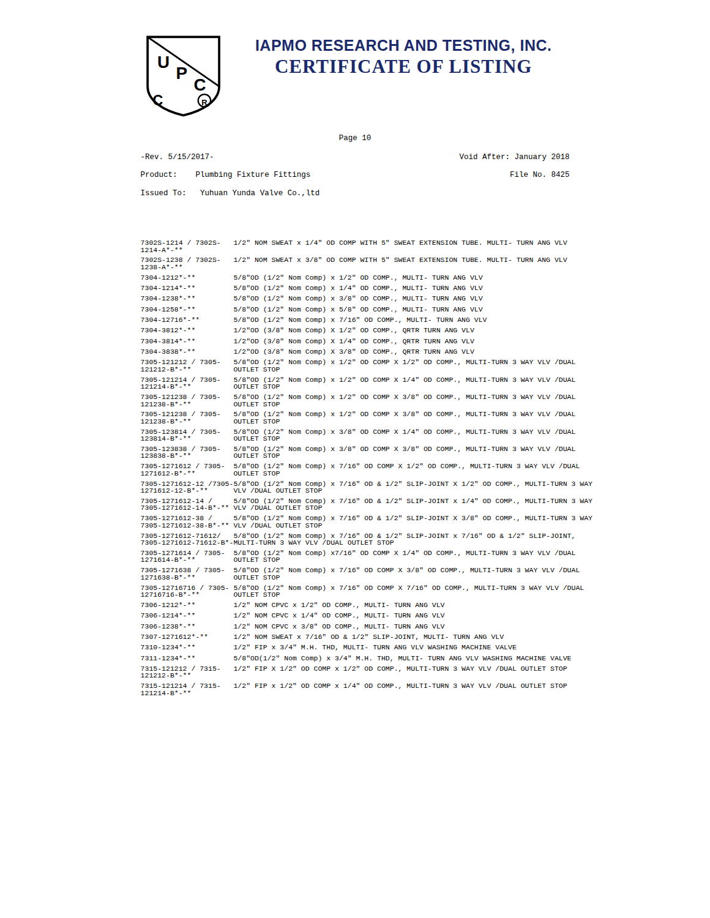U P C C R
IAPMO RESEARCH AND TESTING, INC.
CERTIFICATE OF LISTING
Page 10
-Rev. 5/15/2017-
Void After: January 2018
Product: Plumbing Fixture Fittings
File No. 8425
Issued To: Yuhuan Yunda Valve Co.,ltd
| 7302S-1214 / 7302S- 1214-A*-** | 1/2" NOM SWEAT x 1/4" OD COMP WITH 5" SWEAT EXTENSION TUBE. MULTI- TURN ANG VLV |
| 7302S-1238 / 7302S- 1238-A*-** | 1/2" NOM SWEAT x 3/8" OD COMP WITH 5" SWEAT EXTENSION TUBE. MULTI- TURN ANG VLV |
| 7304-1212*-** | 5/8"OD (1/2" Nom Comp) x 1/2" OD COMP., MULTI- TURN ANG VLV |
| 7304-1214*-** | 5/8"OD (1/2" Nom Comp) x 1/4" OD COMP., MULTI- TURN ANG VLV |
| 7304-1238*-** | 5/8"OD (1/2" Nom Comp) x 3/8" OD COMP., MULTI- TURN ANG VLV |
| 7304-1258*-** | 5/8"OD (1/2" Nom Comp) x 5/8" OD COMP., MULTI- TURN ANG VLV |
| 7304-12716*-** | 5/8"OD (1/2" Nom Comp) x 7/16" OD COMP., MULTI- TURN ANG VLV |
| 7304-3812*-** | 1/2"OD (3/8" Nom Comp) X 1/2" OD COMP., QRTR TURN ANG VLV |
| 7304-3814*-** | 1/2"OD (3/8" Nom Comp) X 1/4" OD COMP., QRTR TURN ANG VLV |
| 7304-3838*-** | 1/2"OD (3/8" Nom Comp) X 3/8" OD COMP., QRTR TURN ANG VLV |
| 7305-121212 / 7305- 121212-B*-** | 5/8"OD (1/2" Nom Comp) x 1/2" OD COMP X 1/2" OD COMP., MULTI-TURN 3 WAY VLV /DUAL OUTLET STOP |
| 7305-121214 / 7305- 121214-B*-** | 5/8"OD (1/2" Nom Comp) x 1/2" OD COMP X 1/4" OD COMP., MULTI-TURN 3 WAY VLV /DUAL OUTLET STOP |
| 7305-121238 / 7305- 121238-B*-** | 5/8"OD (1/2" Nom Comp) x 1/2" OD COMP X 3/8" OD COMP., MULTI-TURN 3 WAY VLV /DUAL OUTLET STOP |
| 7305-121238 / 7305- 121238-B*-** | 5/8"OD (1/2" Nom Comp) x 1/2" OD COMP X 3/8" OD COMP., MULTI-TURN 3 WAY VLV /DUAL OUTLET STOP |
| 7305-123814 / 7305- 123814-B*-** | 5/8"OD (1/2" Nom Comp) x 3/8" OD COMP X 1/4" OD COMP., MULTI-TURN 3 WAY VLV /DUAL OUTLET STOP |
| 7305-123838 / 7305- 123838-B*-** | 5/8"OD (1/2" Nom Comp) x 3/8" OD COMP X 3/8" OD COMP., MULTI-TURN 3 WAY VLV /DUAL OUTLET STOP |
| 7305-1271612 / 7305- 1271612-B*-** | 5/8"OD (1/2" Nom Comp) x 7/16" OD COMP X 1/2" OD COMP., MULTI-TURN 3 WAY VLV /DUAL OUTLET STOP |
| 7305-1271612-12 /7305- 1271612-12-B*-** | 5/8"OD (1/2" Nom Comp) x 7/16" OD & 1/2" SLIP-JOINT X 1/2" OD COMP., MULTI-TURN 3 WAY VLV /DUAL OUTLET STOP |
| 7305-1271612-14 / 7305-1271612-14-B*-** | 5/8"OD (1/2" Nom Comp) x 7/16" OD & 1/2" SLIP-JOINT x 1/4" OD COMP., MULTI-TURN 3 WAY VLV /DUAL OUTLET STOP |
| 7305-1271612-38 / 7305-1271612-38-B*-** | 5/8"OD (1/2" Nom Comp) x 7/16" OD & 1/2" SLIP-JOINT X 3/8" OD COMP., MULTI-TURN 3 WAY VLV /DUAL OUTLET STOP |
| 7305-1271612-71612/ 7305-1271612-71612-B*- | 5/8"OD (1/2" Nom Comp) x 7/16" OD & 1/2" SLIP-JOINT x 7/16" OD & 1/2" SLIP-JOINT, MULTI-TURN 3 WAY VLV /DUAL OUTLET STOP |
| 7305-1271614 / 7305- 1271614-B*-** | 5/8"OD (1/2" Nom Comp) x7/16" OD COMP X 1/4" OD COMP., MULTI-TURN 3 WAY VLV /DUAL OUTLET STOP |
| 7305-1271638 / 7305- 1271638-B*-** | 5/8"OD (1/2" Nom Comp) x 7/16" OD COMP X 3/8" OD COMP., MULTI-TURN 3 WAY VLV /DUAL OUTLET STOP |
| 7305-12716716 / 7305- 12716716-B*-** | 5/8"OD (1/2" Nom Comp) x 7/16" OD COMP X 7/16" OD COMP., MULTI-TURN 3 WAY VLV /DUAL OUTLET STOP |
| 7306-1212*-** | 1/2" NOM CPVC x 1/2" OD COMP., MULTI- TURN ANG VLV |
| 7306-1214*-** | 1/2" NOM CPVC x 1/4" OD COMP., MULTI- TURN ANG VLV |
| 7306-1238*-** | 1/2" NOM CPVC x 3/8" OD COMP., MULTI- TURN ANG VLV |
| 7307-1271612*-** | 1/2" NOM SWEAT x 7/16" OD & 1/2" SLIP-JOINT, MULTI- TURN ANG VLV |
| 7310-1234*-** | 1/2" FIP x 3/4" M.H. THD, MULTI- TURN ANG VLV WASHING MACHINE VALVE |
| 7311-1234*-** | 5/8"OD(1/2" Nom Comp) x 3/4" M.H. THD, MULTI- TURN ANG VLV WASHING MACHINE VALVE |
| 7315-121212 / 7315- 121212-B*-** | 1/2" FIP X 1/2" OD COMP x 1/2" OD COMP., MULTI-TURN 3 WAY VLV /DUAL OUTLET STOP |
| 7315-121214 / 7315- 121214-B*-** | 1/2" FIP x 1/2" OD COMP x 1/4" OD COMP., MULTI-TURN 3 WAY VLV /DUAL OUTLET STOP |